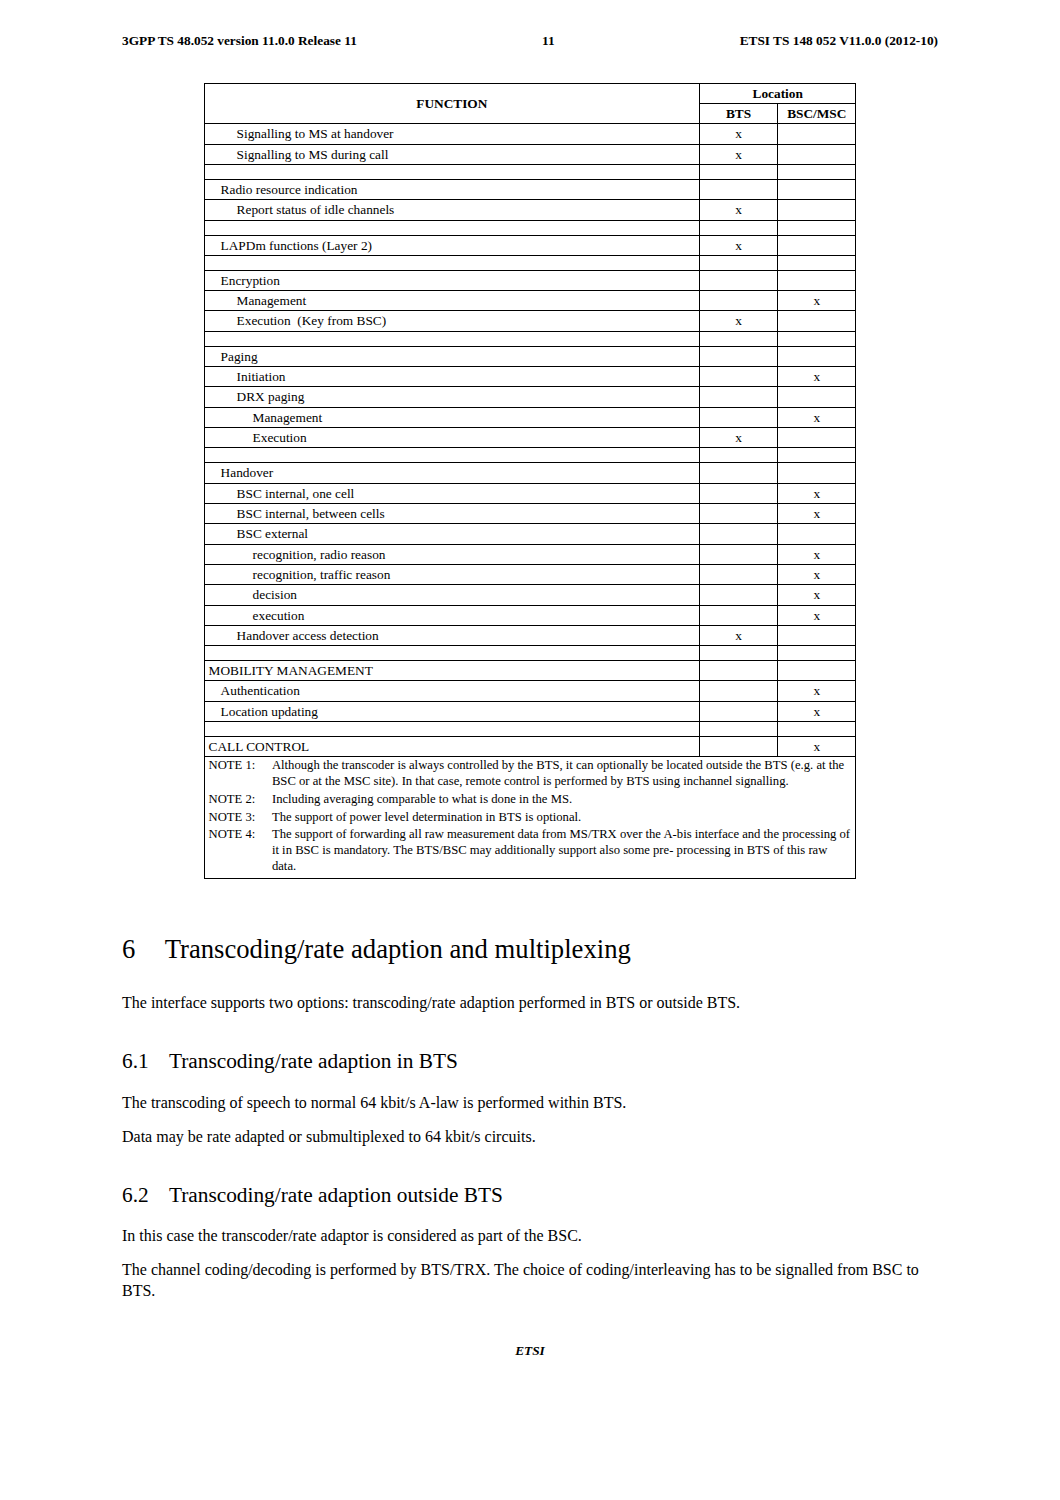3GPP TS 48.052 version 11.0.0 Release 11
11
ETSI TS 148 052 V11.0.0 (2012-10)
| FUNCTION | Location |
| --- | --- |
| BTS | BSC/MSC |
| Signalling to MS at handover | x | |
| Signalling to MS during call | x | |
| Radio resource indication | | |
| Report status of idle channels | x | |
| LAPDm functions (Layer 2) | x | |
| Encryption | | |
| Management | | x |
| Execution (Key from BSC) | x | |
| Paging | | |
| Initiation | | x |
| DRX paging | | |
| Management | | x |
| Execution | x | |
| Handover | | |
| BSC internal, one cell | | x |
| BSC internal, between cells | | x |
| BSC external | | |
| recognition, radio reason | | x |
| recognition, traffic reason | | x |
| decision | | x |
| execution | | x |
| Handover access detection | x | |
| MOBILITY MANAGEMENT | | |
| Authentication | | x |
| Location updating | | x |
| CALL CONTROL | | x |
| / NOTE 1: / Although the transcoder is always controlled by the BTS, it can optionally be located outside the BTS (e.g. at the BSC or at the MSC site). In that case, remote control is performed by BTS using inchannel signalling. / / NOTE 2: / Including averaging comparable to what is done in the MS. / / NOTE 3: / The support of power level determination in BTS is optional. / / NOTE 4: / The support of forwarding all raw measurement data from MS/TRX over the A-bis interface and the processing of it in BSC is mandatory. The BTS/BSC may additionally support also some pre- processing in BTS of this raw data. / |
6 Transcoding/rate adaption and multiplexing
The interface supports two options: transcoding/rate adaption performed in BTS or outside BTS.
6.1 Transcoding/rate adaption in BTS
The transcoding of speech to normal 64 kbit/s A-law is performed within BTS.
Data may be rate adapted or submultiplexed to 64 kbit/s circuits.
6.2 Transcoding/rate adaption outside BTS
In this case the transcoder/rate adaptor is considered as part of the BSC.
The channel coding/decoding is performed by BTS/TRX. The choice of coding/interleaving has to be signalled from BSC to BTS.
ETSI